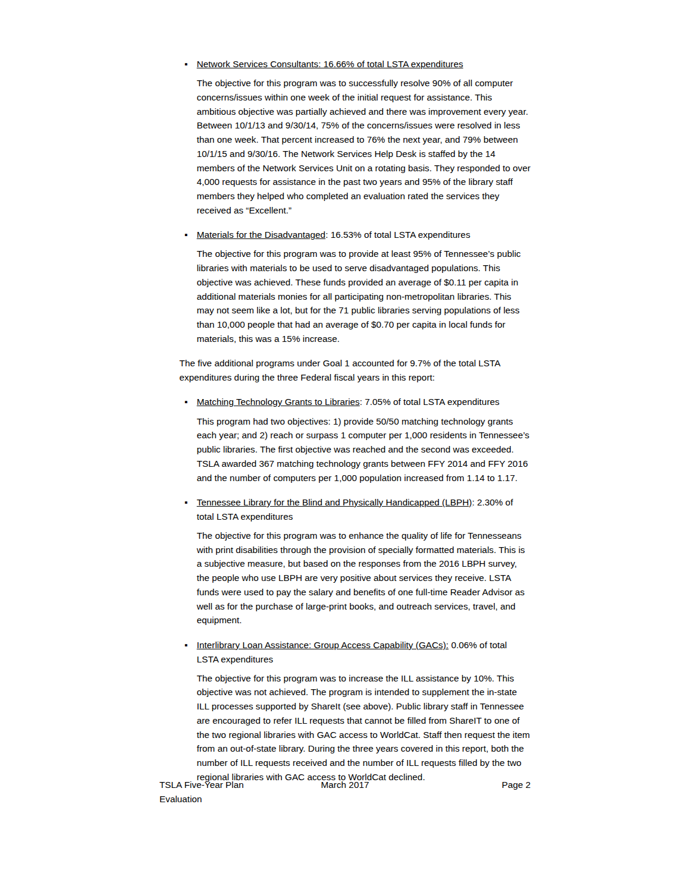Network Services Consultants: 16.66% of total LSTA expenditures
The objective for this program was to successfully resolve 90% of all computer concerns/issues within one week of the initial request for assistance. This ambitious objective was partially achieved and there was improvement every year. Between 10/1/13 and 9/30/14, 75% of the concerns/issues were resolved in less than one week. That percent increased to 76% the next year, and 79% between 10/1/15 and 9/30/16. The Network Services Help Desk is staffed by the 14 members of the Network Services Unit on a rotating basis. They responded to over 4,000 requests for assistance in the past two years and 95% of the library staff members they helped who completed an evaluation rated the services they received as “Excellent.”
Materials for the Disadvantaged: 16.53% of total LSTA expenditures
The objective for this program was to provide at least 95% of Tennessee’s public libraries with materials to be used to serve disadvantaged populations. This objective was achieved. These funds provided an average of $0.11 per capita in additional materials monies for all participating non-metropolitan libraries. This may not seem like a lot, but for the 71 public libraries serving populations of less than 10,000 people that had an average of $0.70 per capita in local funds for materials, this was a 15% increase.
The five additional programs under Goal 1 accounted for 9.7% of the total LSTA expenditures during the three Federal fiscal years in this report:
Matching Technology Grants to Libraries: 7.05% of total LSTA expenditures
This program had two objectives: 1) provide 50/50 matching technology grants each year; and 2) reach or surpass 1 computer per 1,000 residents in Tennessee’s public libraries. The first objective was reached and the second was exceeded. TSLA awarded 367 matching technology grants between FFY 2014 and FFY 2016 and the number of computers per 1,000 population increased from 1.14 to 1.17.
Tennessee Library for the Blind and Physically Handicapped (LBPH): 2.30% of total LSTA expenditures
The objective for this program was to enhance the quality of life for Tennesseans with print disabilities through the provision of specially formatted materials. This is a subjective measure, but based on the responses from the 2016 LBPH survey, the people who use LBPH are very positive about services they receive. LSTA funds were used to pay the salary and benefits of one full-time Reader Advisor as well as for the purchase of large-print books, and outreach services, travel, and equipment.
Interlibrary Loan Assistance: Group Access Capability (GACs): 0.06% of total LSTA expenditures
The objective for this program was to increase the ILL assistance by 10%. This objective was not achieved. The program is intended to supplement the in-state ILL processes supported by ShareIt (see above). Public library staff in Tennessee are encouraged to refer ILL requests that cannot be filled from ShareIT to one of the two regional libraries with GAC access to WorldCat. Staff then request the item from an out-of-state library. During the three years covered in this report, both the number of ILL requests received and the number of ILL requests filled by the two regional libraries with GAC access to WorldCat declined.
TSLA Five-Year Plan Evaluation
March 2017
Page 2